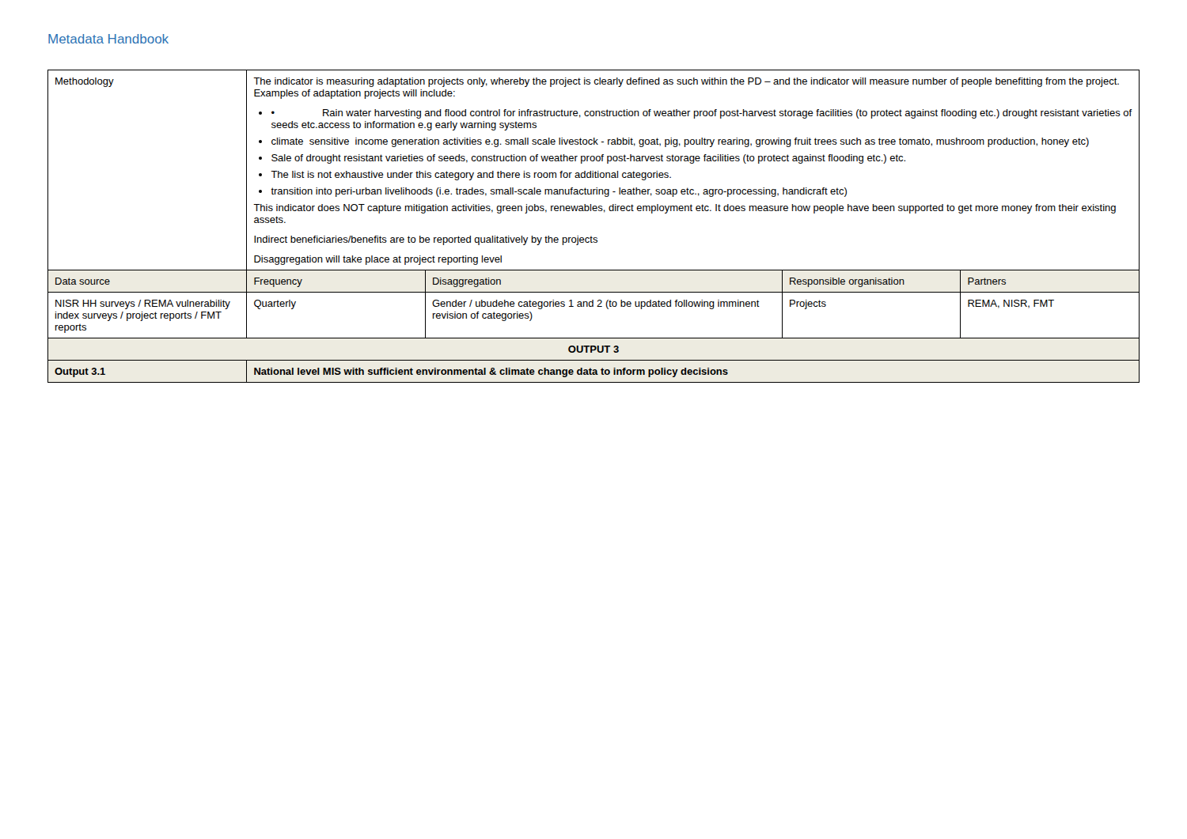Metadata Handbook
| Methodology | The indicator is measuring adaptation projects only, whereby the project is clearly defined as such within the PD – and the indicator will measure number of people benefitting from the project. Examples of adaptation projects will include: • Rain water harvesting and flood control for infrastructure, construction of weather proof post-harvest storage facilities (to protect against flooding etc.) drought resistant varieties of seeds etc.access to information e.g early warning systems climate sensitive income generation activities e.g. small scale livestock - rabbit, goat, pig, poultry rearing, growing fruit trees such as tree tomato, mushroom production, honey etc) Sale of drought resistant varieties of seeds, construction of weather proof post-harvest storage facilities (to protect against flooding etc.) etc. The list is not exhaustive under this category and there is room for additional categories. transition into peri-urban livelihoods (i.e. trades, small-scale manufacturing - leather, soap etc., agro-processing, handicraft etc) This indicator does NOT capture mitigation activities, green jobs, renewables, direct employment etc. It does measure how people have been supported to get more money from their existing assets. Indirect beneficiaries/benefits are to be reported qualitatively by the projects Disaggregation will take place at project reporting level |
| Data source | Frequency | Disaggregation | Responsible organisation | Partners |
| NISR HH surveys / REMA vulnerability index surveys / project reports / FMT reports | Quarterly | Gender / ubudehe categories 1 and 2 (to be updated following imminent revision of categories) | Projects | REMA, NISR, FMT |
| OUTPUT 3 |
| Output 3.1 | National level MIS with sufficient environmental & climate change data to inform policy decisions |